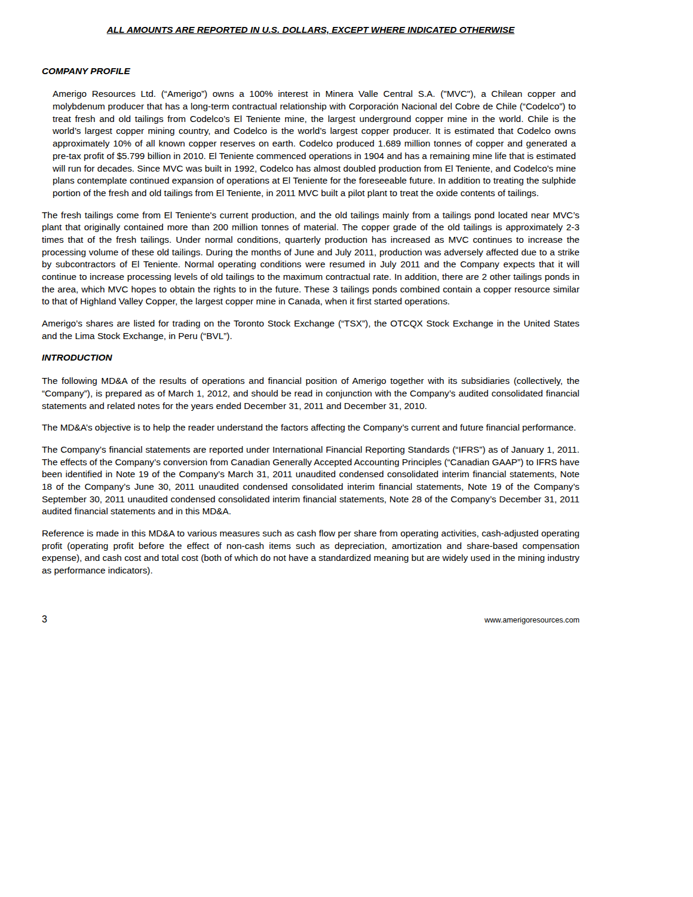ALL AMOUNTS ARE REPORTED IN U.S. DOLLARS, EXCEPT WHERE INDICATED OTHERWISE
COMPANY PROFILE
Amerigo Resources Ltd. (“Amerigo”) owns a 100% interest in Minera Valle Central S.A. ("MVC"), a Chilean copper and molybdenum producer that has a long-term contractual relationship with Corporación Nacional del Cobre de Chile (“Codelco”) to treat fresh and old tailings from Codelco’s El Teniente mine, the largest underground copper mine in the world. Chile is the world’s largest copper mining country, and Codelco is the world’s largest copper producer. It is estimated that Codelco owns approximately 10% of all known copper reserves on earth. Codelco produced 1.689 million tonnes of copper and generated a pre-tax profit of $5.799 billion in 2010. El Teniente commenced operations in 1904 and has a remaining mine life that is estimated will run for decades. Since MVC was built in 1992, Codelco has almost doubled production from El Teniente, and Codelco's mine plans contemplate continued expansion of operations at El Teniente for the foreseeable future. In addition to treating the sulphide portion of the fresh and old tailings from El Teniente, in 2011 MVC built a pilot plant to treat the oxide contents of tailings.
The fresh tailings come from El Teniente's current production, and the old tailings mainly from a tailings pond located near MVC’s plant that originally contained more than 200 million tonnes of material. The copper grade of the old tailings is approximately 2-3 times that of the fresh tailings. Under normal conditions, quarterly production has increased as MVC continues to increase the processing volume of these old tailings. During the months of June and July 2011, production was adversely affected due to a strike by subcontractors of El Teniente. Normal operating conditions were resumed in July 2011 and the Company expects that it will continue to increase processing levels of old tailings to the maximum contractual rate. In addition, there are 2 other tailings ponds in the area, which MVC hopes to obtain the rights to in the future. These 3 tailings ponds combined contain a copper resource similar to that of Highland Valley Copper, the largest copper mine in Canada, when it first started operations.
Amerigo’s shares are listed for trading on the Toronto Stock Exchange (“TSX”), the OTCQX Stock Exchange in the United States and the Lima Stock Exchange, in Peru (“BVL”).
INTRODUCTION
The following MD&A of the results of operations and financial position of Amerigo together with its subsidiaries (collectively, the “Company”), is prepared as of March 1, 2012, and should be read in conjunction with the Company’s audited consolidated financial statements and related notes for the years ended December 31, 2011 and December 31, 2010.
The MD&A’s objective is to help the reader understand the factors affecting the Company’s current and future financial performance.
The Company’s financial statements are reported under International Financial Reporting Standards (“IFRS”) as of January 1, 2011. The effects of the Company’s conversion from Canadian Generally Accepted Accounting Principles (“Canadian GAAP”) to IFRS have been identified in Note 19 of the Company’s March 31, 2011 unaudited condensed consolidated interim financial statements, Note 18 of the Company’s June 30, 2011 unaudited condensed consolidated interim financial statements, Note 19 of the Company’s September 30, 2011 unaudited condensed consolidated interim financial statements, Note 28 of the Company’s December 31, 2011 audited financial statements and in this MD&A.
Reference is made in this MD&A to various measures such as cash flow per share from operating activities, cash-adjusted operating profit (operating profit before the effect of non-cash items such as depreciation, amortization and share-based compensation expense), and cash cost and total cost (both of which do not have a standardized meaning but are widely used in the mining industry as performance indicators).
3 www.amerigoresources.com